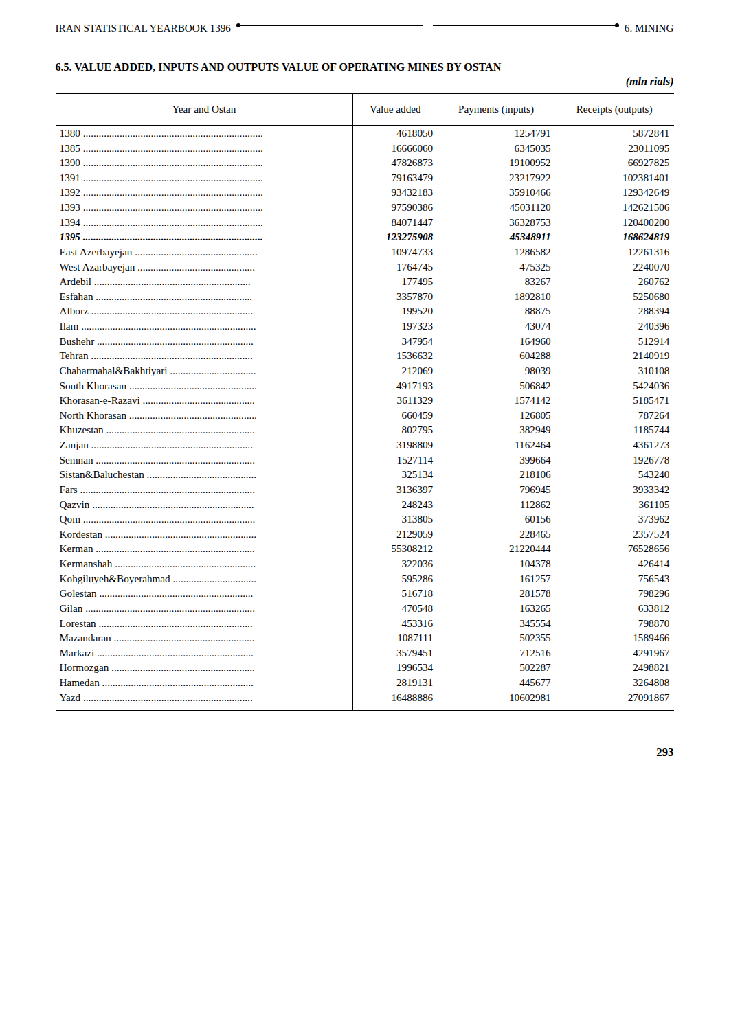IRAN STATISTICAL YEARBOOK 1396 6. MINING
6.5. Value added, inputs and outputs value of operating mines by ostan
(mln rials)
| Year and Ostan | Value added | Payments (inputs) | Receipts (outputs) |
| --- | --- | --- | --- |
| 1380 ..................................................................... | 4618050 | 1254791 | 5872841 |
| 1385 ..................................................................... | 16666060 | 6345035 | 23011095 |
| 1390 ..................................................................... | 47826873 | 19100952 | 66927825 |
| 1391 ..................................................................... | 79163479 | 23217922 | 102381401 |
| 1392 ..................................................................... | 93432183 | 35910466 | 129342649 |
| 1393 ..................................................................... | 97590386 | 45031120 | 142621506 |
| 1394 ..................................................................... | 84071447 | 36328753 | 120400200 |
| 1395 ..................................................................... | 123275908 | 45348911 | 168624819 |
| East Azerbayejan ............................................... | 10974733 | 1286582 | 12261316 |
| West Azarbayejan ............................................. | 1764745 | 475325 | 2240070 |
| Ardebil ............................................................ | 177495 | 83267 | 260762 |
| Esfahan ............................................................ | 3357870 | 1892810 | 5250680 |
| Alborz .............................................................. | 199520 | 88875 | 288394 |
| Ilam ................................................................... | 197323 | 43074 | 240396 |
| Bushehr ............................................................ | 347954 | 164960 | 512914 |
| Tehran .............................................................. | 1536632 | 604288 | 2140919 |
| Chaharmahal&Bakhtiyari ................................. | 212069 | 98039 | 310108 |
| South Khorasan ................................................. | 4917193 | 506842 | 5424036 |
| Khorasan-e-Razavi ........................................... | 3611329 | 1574142 | 5185471 |
| North Khorasan ................................................. | 660459 | 126805 | 787264 |
| Khuzestan ......................................................... | 802795 | 382949 | 1185744 |
| Zanjan .............................................................. | 3198809 | 1162464 | 4361273 |
| Semnan ............................................................. | 1527114 | 399664 | 1926778 |
| Sistan&Baluchestan .......................................... | 325134 | 218106 | 543240 |
| Fars ................................................................... | 3136397 | 796945 | 3933342 |
| Qazvin .............................................................. | 248243 | 112862 | 361105 |
| Qom .................................................................. | 313805 | 60156 | 373962 |
| Kordestan .......................................................... | 2129059 | 228465 | 2357524 |
| Kerman ............................................................. | 55308212 | 21220444 | 76528656 |
| Kermanshah ...................................................... | 322036 | 104378 | 426414 |
| Kohgiluyeh&Boyerahmad ................................ | 595286 | 161257 | 756543 |
| Golestan ........................................................... | 516718 | 281578 | 798296 |
| Gilan ................................................................. | 470548 | 163265 | 633812 |
| Lorestan ........................................................... | 453316 | 345554 | 798870 |
| Mazandaran ...................................................... | 1087111 | 502355 | 1589466 |
| Markazi ............................................................ | 3579451 | 712516 | 4291967 |
| Hormozgan ....................................................... | 1996534 | 502287 | 2498821 |
| Hamedan .......................................................... | 2819131 | 445677 | 3264808 |
| Yazd ................................................................. | 16488886 | 10602981 | 27091867 |
293